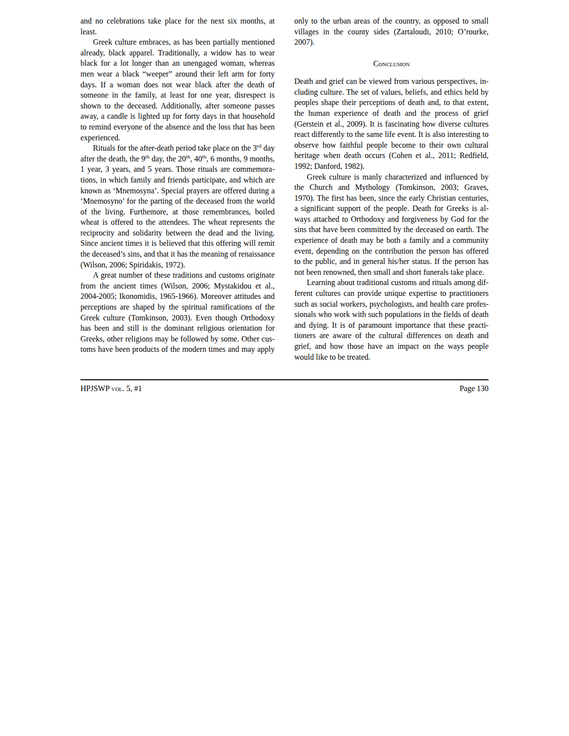and no celebrations take place for the next six months, at least.
Greek culture embraces, as has been partially mentioned already, black apparel. Traditionally, a widow has to wear black for a lot longer than an unengaged woman, whereas men wear a black “weeper” around their left arm for forty days. If a woman does not wear black after the death of someone in the family, at least for one year, disrespect is shown to the deceased. Additionally, after someone passes away, a candle is lighted up for forty days in that household to remind everyone of the absence and the loss that has been experienced.
Rituals for the after-death period take place on the 3rd day after the death, the 9th day, the 20th, 40th, 6 months, 9 months, 1 year, 3 years, and 5 years. Those rituals are commemorations, in which family and friends participate, and which are known as ‘Mnemosyna’. Special prayers are offered during a ‘Mnemosyno’ for the parting of the deceased from the world of the living. Furthemore, at those remembrances, boiled wheat is offered to the attendees. The wheat represents the reciprocity and solidarity between the dead and the living. Since ancient times it is believed that this offering will remit the deceased’s sins, and that it has the meaning of renaissance (Wilson, 2006; Spiridakis, 1972).
A great number of these traditions and customs originate from the ancient times (Wilson, 2006; Mystakidou et al., 2004-2005; Ikonomidis, 1965-1966). Moreover attitudes and perceptions are shaped by the spiritual ramifications of the Greek culture (Tomkinson, 2003). Even though Orthodoxy has been and still is the dominant religious orientation for Greeks, other religions may be followed by some. Other customs have been products of the modern times and may apply only to the urban areas of the country, as opposed to small villages in the county sides (Zartaloudi, 2010; O’rourke, 2007).
Conclusion
Death and grief can be viewed from various perspectives, including culture. The set of values, beliefs, and ethics held by peoples shape their perceptions of death and, to that extent, the human experience of death and the process of grief (Gerstein et al., 2009). It is fascinating how diverse cultures react differently to the same life event. It is also interesting to observe how faithful people become to their own cultural heritage when death occurs (Cohen et al., 2011; Redfield, 1992; Danford, 1982).
Greek culture is manly characterized and influenced by the Church and Mythology (Tomkinson, 2003; Graves, 1970). The first has been, since the early Christian centuries, a significant support of the people. Death for Greeks is always attached to Orthodoxy and forgiveness by God for the sins that have been committed by the deceased on earth. The experience of death may be both a family and a community event, depending on the contribution the person has offered to the public, and in general his/her status. If the person has not been renowned, then small and short funerals take place.
Learning about traditional customs and rituals among different cultures can provide unique expertise to practitioners such as social workers, psychologists, and health care professionals who work with such populations in the fields of death and dying. It is of paramount importance that these practitioners are aware of the cultural differences on death and grief, and how those have an impact on the ways people would like to be treated.
HPJSWP vol. 5, #1 Page 130